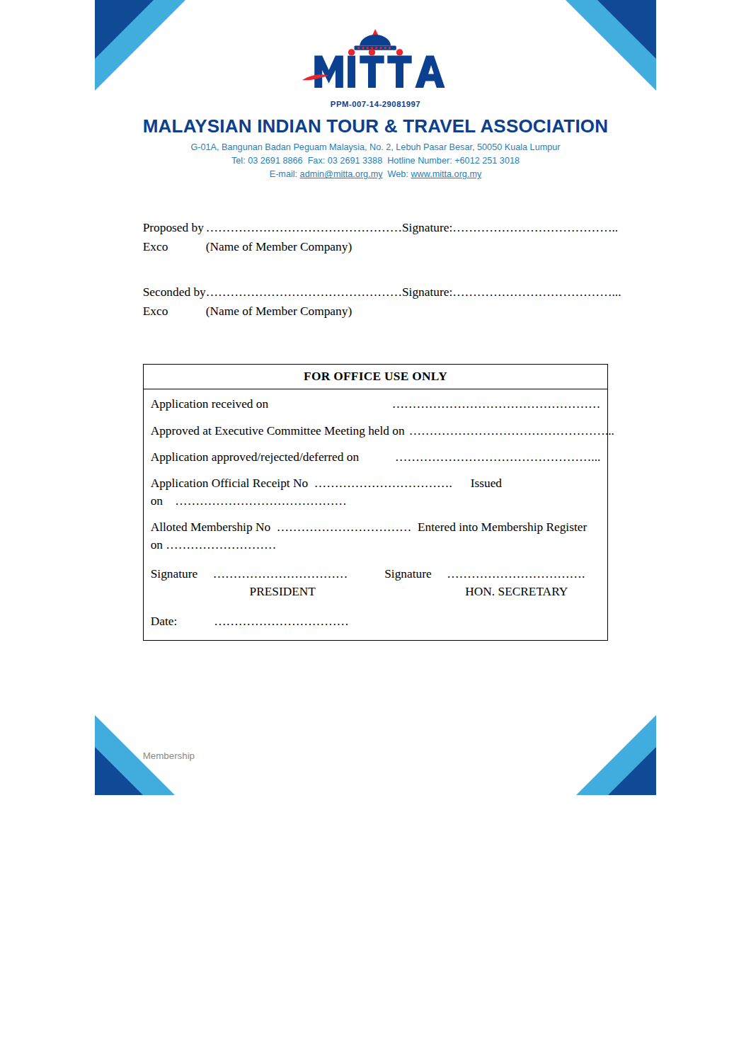PPM-007-14-29081997
MALAYSIAN INDIAN TOUR & TRAVEL ASSOCIATION
G-01A, Bangunan Badan Peguam Malaysia, No. 2, Lebuh Pasar Besar, 50050 Kuala Lumpur
Tel: 03 2691 8866 Fax: 03 2691 3388 Hotline Number: +6012 251 3018
E-mail: admin@mitta.org.my Web: www.mitta.org.my
| Proposed by | ………………………………………… | Signature: | ………………………………….. |
| Exco | (Name of Member Company) | | |
| Seconded by | ………………………………………… | Signature: | …………………………………... |
| Exco | (Name of Member Company) | | |
FOR OFFICE USE ONLY
Application received on ……………………………………………
Approved at Executive Committee Meeting held on …………………………………………...
Application approved/rejected/deferred on …………………………………………...
Application Official Receipt No ……………………………. Issued on ……………………………………
Alloted Membership No …………………………… Entered into Membership Register on ………………………
Signature ……………………………
PRESIDENT
Signature …………………………….
HON. SECRETARY
Date: ……………………………
Membership